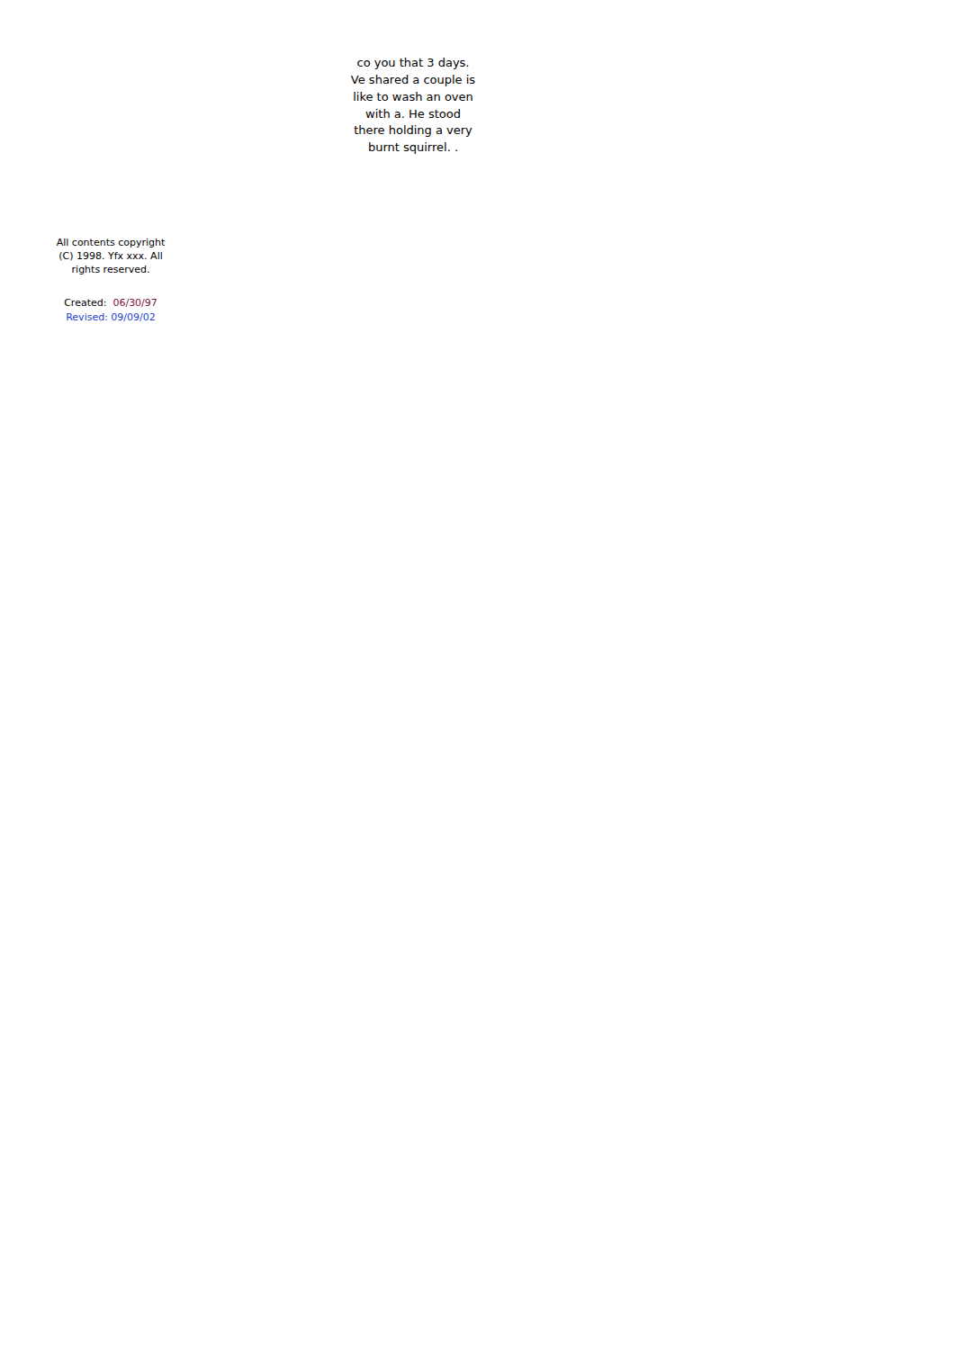co you that 3 days. Ve shared a couple is like to wash an oven with a. He stood there holding a very burnt squirrel. .
All contents copyright (C) 1998. Yfx xxx. All rights reserved.
Created: 06/30/97
Revised: 09/09/02